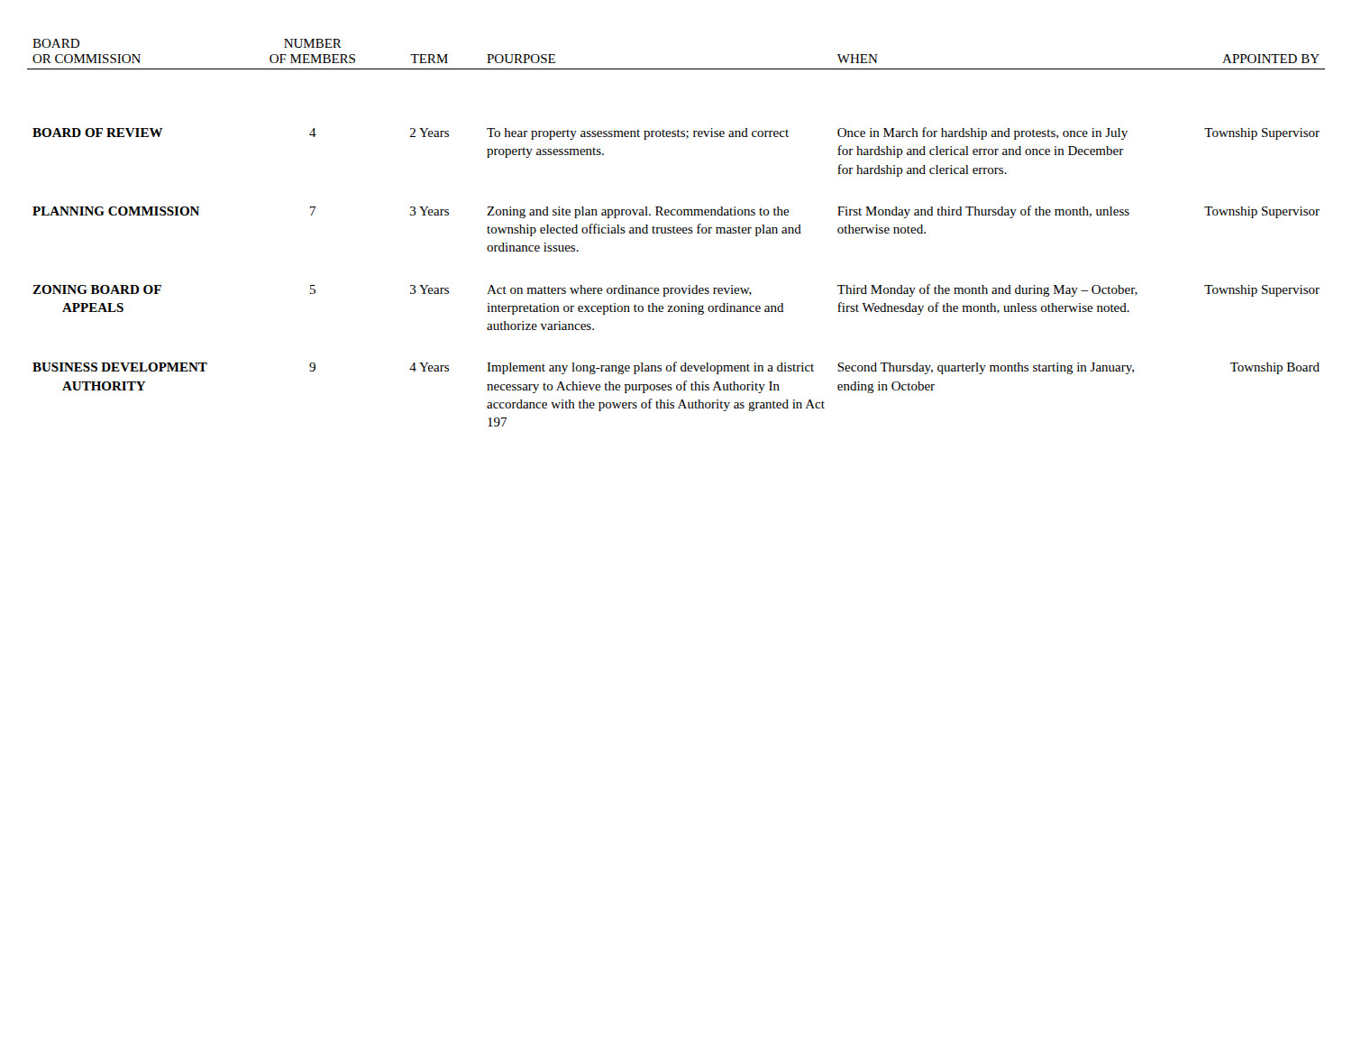| BOARD OR COMMISSION | NUMBER OF MEMBERS | TERM | POURPOSE | WHEN | APPOINTED BY |
| --- | --- | --- | --- | --- | --- |
| BOARD OF REVIEW | 4 | 2 Years | To hear property assessment protests; revise and correct property assessments. | Once in March for hardship and protests, once in July for hardship and clerical error and once in December for hardship and clerical errors. | Township Supervisor |
| PLANNING COMMISSION | 7 | 3 Years | Zoning and site plan approval. Recommendations to the township elected officials and trustees for master plan and ordinance issues. | First Monday and third Thursday of the month, unless otherwise noted. | Township Supervisor |
| ZONING BOARD OF APPEALS | 5 | 3 Years | Act on matters where ordinance provides review, interpretation or exception to the zoning ordinance and authorize variances. | Third Monday of the month and during May – October, first Wednesday of the month, unless otherwise noted. | Township Supervisor |
| BUSINESS DEVELOPMENT AUTHORITY | 9 | 4 Years | Implement any long-range plans of development in a district necessary to Achieve the purposes of this Authority In accordance with the powers of this Authority as granted in Act 197 | Second Thursday, quarterly months starting in January, ending in October | Township Board |